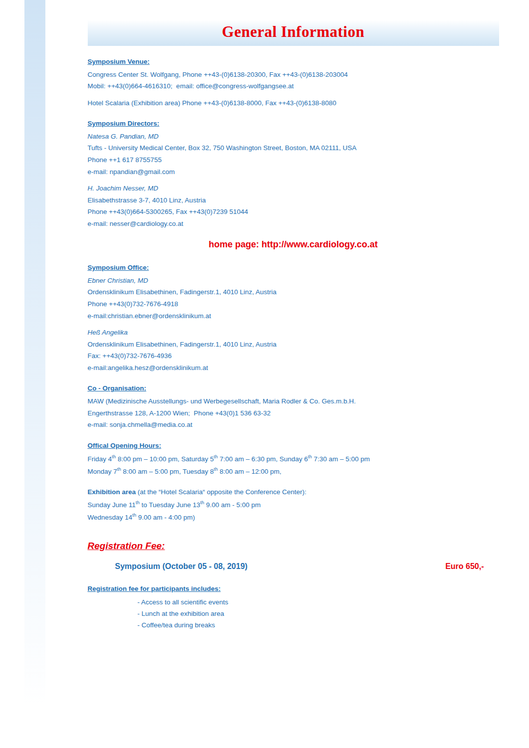General Information
Symposium Venue:
Congress Center St. Wolfgang, Phone ++43-(0)6138-20300, Fax ++43-(0)6138-203004
Mobil: ++43(0)664-4616310; email: office@congress-wolfgangsee.at
Hotel Scalaria (Exhibition area) Phone ++43-(0)6138-8000, Fax ++43-(0)6138-8080
Symposium Directors:
Natesa G. Pandian, MD
Tufts - University Medical Center, Box 32, 750 Washington Street, Boston, MA 02111, USA
Phone ++1 617 8755755
e-mail: npandian@gmail.com
H. Joachim Nesser, MD
Elisabethstrasse 3-7, 4010 Linz, Austria
Phone ++43(0)664-5300265, Fax ++43(0)7239 51044
e-mail: nesser@cardiology.co.at
home page: http://www.cardiology.co.at
Symposium Office:
Ebner Christian, MD
Ordensklinikum Elisabethinen, Fadingerstr.1, 4010 Linz, Austria
Phone ++43(0)732-7676-4918
e-mail:christian.ebner@ordensklinikum.at
Heß Angelika
Ordensklinikum Elisabethinen, Fadingerstr.1, 4010 Linz, Austria
Fax: ++43(0)732-7676-4936
e-mail:angelika.hesz@ordensklinikum.at
Co - Organisation:
MAW (Medizinische Ausstellungs- und Werbegesellschaft, Maria Rodler & Co. Ges.m.b.H.
Engerthstrasse 128, A-1200 Wien; Phone +43(0)1 536 63-32
e-mail: sonja.chmella@media.co.at
Offical Opening Hours:
Friday 4th 8:00 pm – 10:00 pm, Saturday 5th 7:00 am – 6:30 pm, Sunday 6th 7:30 am – 5:00 pm
Monday 7th 8:00 am – 5:00 pm, Tuesday 8th 8:00 am – 12:00 pm,
Exhibition area (at the “Hotel Scalaria“ opposite the Conference Center):
Sunday June 11th to Tuesday June 13th 9.00 am - 5:00 pm
Wednesday 14th 9.00 am - 4:00 pm)
Registration Fee:
Symposium (October 05 - 08, 2019) Euro 650,-
Registration fee for participants includes:
- Access to all scientific events
- Lunch at the exhibition area
- Coffee/tea during breaks